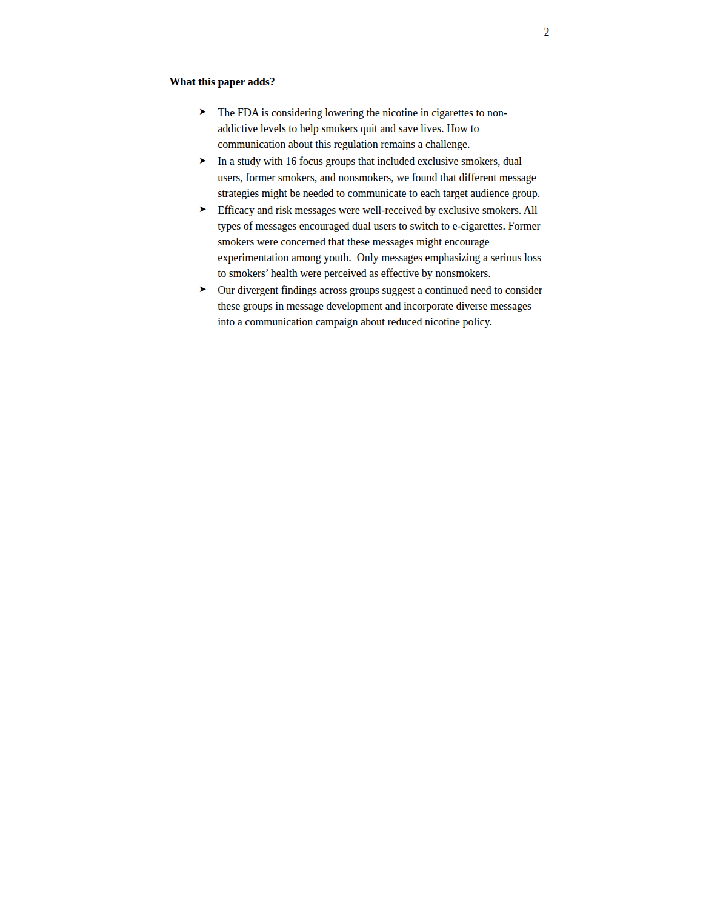2
What this paper adds?
The FDA is considering lowering the nicotine in cigarettes to non-addictive levels to help smokers quit and save lives. How to communication about this regulation remains a challenge.
In a study with 16 focus groups that included exclusive smokers, dual users, former smokers, and nonsmokers, we found that different message strategies might be needed to communicate to each target audience group.
Efficacy and risk messages were well-received by exclusive smokers. All types of messages encouraged dual users to switch to e-cigarettes. Former smokers were concerned that these messages might encourage experimentation among youth. Only messages emphasizing a serious loss to smokers’ health were perceived as effective by nonsmokers.
Our divergent findings across groups suggest a continued need to consider these groups in message development and incorporate diverse messages into a communication campaign about reduced nicotine policy.